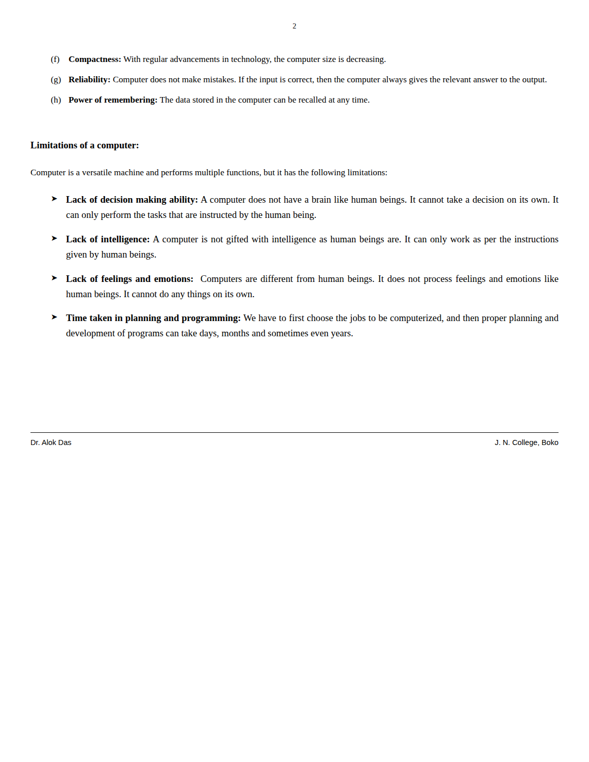2
(f) Compactness: With regular advancements in technology, the computer size is decreasing.
(g) Reliability: Computer does not make mistakes. If the input is correct, then the computer always gives the relevant answer to the output.
(h) Power of remembering: The data stored in the computer can be recalled at any time.
Limitations of a computer:
Computer is a versatile machine and performs multiple functions, but it has the following limitations:
Lack of decision making ability: A computer does not have a brain like human beings. It cannot take a decision on its own. It can only perform the tasks that are instructed by the human being.
Lack of intelligence: A computer is not gifted with intelligence as human beings are. It can only work as per the instructions given by human beings.
Lack of feelings and emotions: Computers are different from human beings. It does not process feelings and emotions like human beings. It cannot do any things on its own.
Time taken in planning and programming: We have to first choose the jobs to be computerized, and then proper planning and development of programs can take days, months and sometimes even years.
Dr. Alok Das J. N. College, Boko